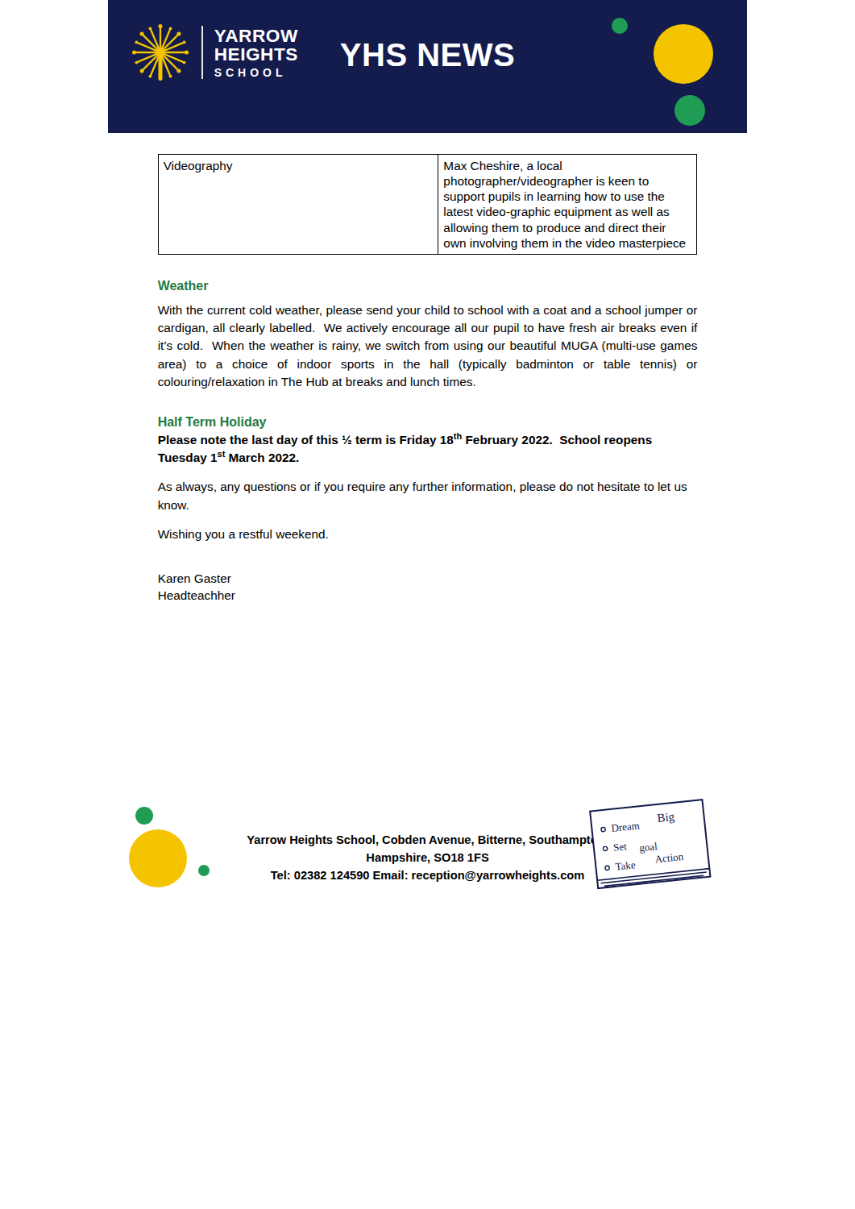YARROW
HEIGHTS
SCHOOL
YHS NEWS
| Videography | Max Cheshire, a local photographer/videographer is keen to support pupils in learning how to use the latest video-graphic equipment as well as allowing them to produce and direct their own involving them in the video masterpiece |
Weather
With the current cold weather, please send your child to school with a coat and a school jumper or cardigan, all clearly labelled. We actively encourage all our pupil to have fresh air breaks even if it’s cold. When the weather is rainy, we switch from using our beautiful MUGA (multi-use games area) to a choice of indoor sports in the hall (typically badminton or table tennis) or colouring/relaxation in The Hub at breaks and lunch times.
Half Term Holiday
Please note the last day of this ½ term is Friday 18th February 2022. School reopens Tuesday 1st March 2022.
As always, any questions or if you require any further information, please do not hesitate to let us know.
Wishing you a restful weekend.
Karen Gaster
Headteachher
Yarrow Heights School, Cobden Avenue, Bitterne, Southampton, Hampshire, SO18 1FS
Tel: 02382 124590 Email: reception@yarrowheights.com
Dream Big Set goal Take Action